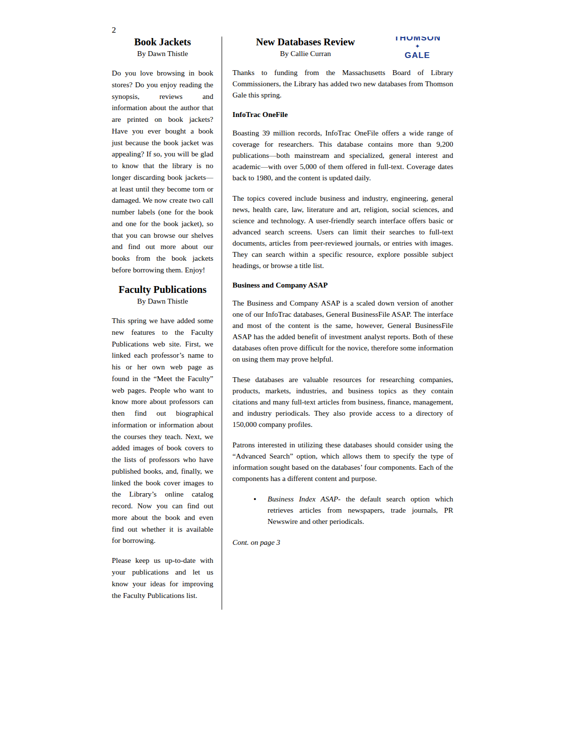2
Book Jackets
By Dawn Thistle
Do you love browsing in book stores? Do you enjoy reading the synopsis, reviews and information about the author that are printed on book jackets? Have you ever bought a book just because the book jacket was appealing? If so, you will be glad to know that the library is no longer discarding book jackets—at least until they become torn or damaged. We now create two call number labels (one for the book and one for the book jacket), so that you can browse our shelves and find out more about our books from the book jackets before borrowing them. Enjoy!
Faculty Publications
By Dawn Thistle
This spring we have added some new features to the Faculty Publications web site. First, we linked each professor’s name to his or her own web page as found in the “Meet the Faculty” web pages. People who want to know more about professors can then find out biographical information or information about the courses they teach. Next, we added images of book covers to the lists of professors who have published books, and, finally, we linked the book cover images to the Library’s online catalog record. Now you can find out more about the book and even find out whether it is available for borrowing.
Please keep us up-to-date with your publications and let us know your ideas for improving the Faculty Publications list.
THOMSON
✦
GALE
New Databases Review
By Callie Curran
Thanks to funding from the Massachusetts Board of Library Commissioners, the Library has added two new databases from Thomson Gale this spring.
InfoTrac OneFile
Boasting 39 million records, InfoTrac OneFile offers a wide range of coverage for researchers. This database contains more than 9,200 publications—both mainstream and specialized, general interest and academic—with over 5,000 of them offered in full-text. Coverage dates back to 1980, and the content is updated daily.
The topics covered include business and industry, engineering, general news, health care, law, literature and art, religion, social sciences, and science and technology. A user-friendly search interface offers basic or advanced search screens. Users can limit their searches to full-text documents, articles from peer-reviewed journals, or entries with images. They can search within a specific resource, explore possible subject headings, or browse a title list.
Business and Company ASAP
The Business and Company ASAP is a scaled down version of another one of our InfoTrac databases, General BusinessFile ASAP. The interface and most of the content is the same, however, General BusinessFile ASAP has the added benefit of investment analyst reports. Both of these databases often prove difficult for the novice, therefore some information on using them may prove helpful.
These databases are valuable resources for researching companies, products, markets, industries, and business topics as they contain citations and many full-text articles from business, finance, management, and industry periodicals. They also provide access to a directory of 150,000 company profiles.
Patrons interested in utilizing these databases should consider using the “Advanced Search” option, which allows them to specify the type of information sought based on the databases’ four components. Each of the components has a different content and purpose.
Business Index ASAP- the default search option which retrieves articles from newspapers, trade journals, PR Newswire and other periodicals.
Cont. on page 3